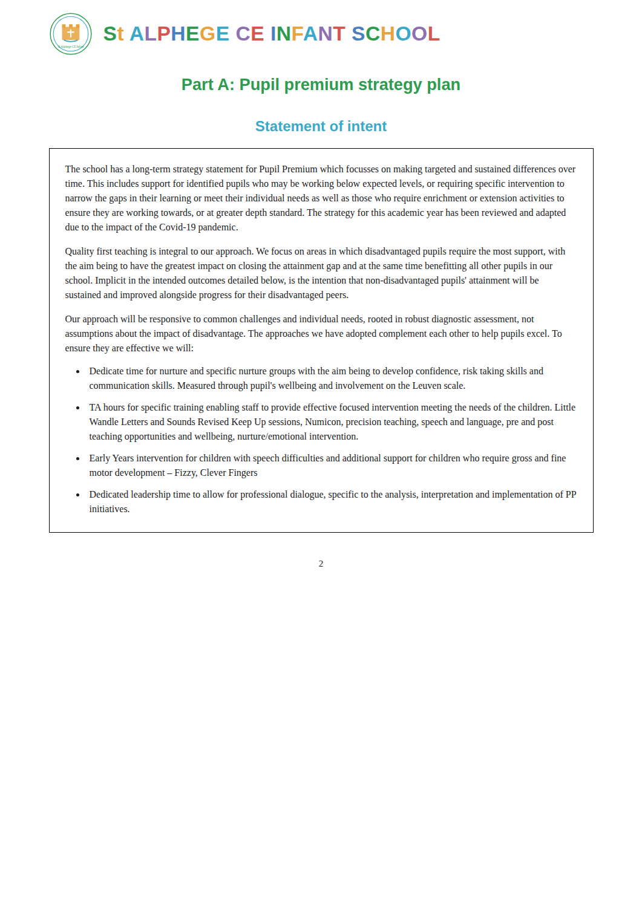St Alphege CE Infant
St ALPHEGE CE INFANT SCHOOL
Part A: Pupil premium strategy plan
Statement of intent
The school has a long-term strategy statement for Pupil Premium which focusses on making targeted and sustained differences over time. This includes support for identified pupils who may be working below expected levels, or requiring specific intervention to narrow the gaps in their learning or meet their individual needs as well as those who require enrichment or extension activities to ensure they are working towards, or at greater depth standard. The strategy for this academic year has been reviewed and adapted due to the impact of the Covid-19 pandemic.
Quality first teaching is integral to our approach. We focus on areas in which disadvantaged pupils require the most support, with the aim being to have the greatest impact on closing the attainment gap and at the same time benefitting all other pupils in our school. Implicit in the intended outcomes detailed below, is the intention that non-disadvantaged pupils' attainment will be sustained and improved alongside progress for their disadvantaged peers.
Our approach will be responsive to common challenges and individual needs, rooted in robust diagnostic assessment, not assumptions about the impact of disadvantage. The approaches we have adopted complement each other to help pupils excel. To ensure they are effective we will:
Dedicate time for nurture and specific nurture groups with the aim being to develop confidence, risk taking skills and communication skills. Measured through pupil's wellbeing and involvement on the Leuven scale.
TA hours for specific training enabling staff to provide effective focused intervention meeting the needs of the children. Little Wandle Letters and Sounds Revised Keep Up sessions, Numicon, precision teaching, speech and language, pre and post teaching opportunities and wellbeing, nurture/emotional intervention.
Early Years intervention for children with speech difficulties and additional support for children who require gross and fine motor development – Fizzy, Clever Fingers
Dedicated leadership time to allow for professional dialogue, specific to the analysis, interpretation and implementation of PP initiatives.
2